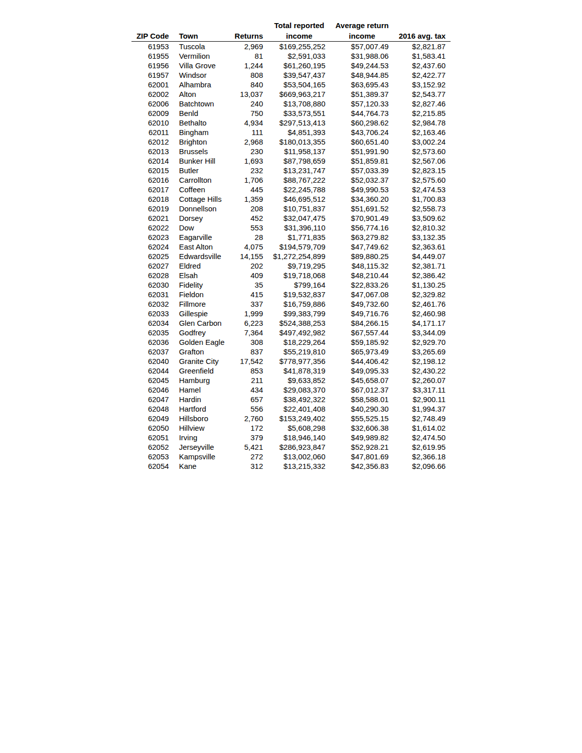| | | | Total reported | Average return | |
| --- | --- | --- | --- | --- | --- |
| ZIP Code | Town | Returns | income | income | 2016 avg. tax |
| 61953 | Tuscola | 2,969 | $169,255,252 | $57,007.49 | $2,821.87 |
| 61955 | Vermilion | 81 | $2,591,033 | $31,988.06 | $1,583.41 |
| 61956 | Villa Grove | 1,244 | $61,260,195 | $49,244.53 | $2,437.60 |
| 61957 | Windsor | 808 | $39,547,437 | $48,944.85 | $2,422.77 |
| 62001 | Alhambra | 840 | $53,504,165 | $63,695.43 | $3,152.92 |
| 62002 | Alton | 13,037 | $669,963,217 | $51,389.37 | $2,543.77 |
| 62006 | Batchtown | 240 | $13,708,880 | $57,120.33 | $2,827.46 |
| 62009 | Benld | 750 | $33,573,551 | $44,764.73 | $2,215.85 |
| 62010 | Bethalto | 4,934 | $297,513,413 | $60,298.62 | $2,984.78 |
| 62011 | Bingham | 111 | $4,851,393 | $43,706.24 | $2,163.46 |
| 62012 | Brighton | 2,968 | $180,013,355 | $60,651.40 | $3,002.24 |
| 62013 | Brussels | 230 | $11,958,137 | $51,991.90 | $2,573.60 |
| 62014 | Bunker Hill | 1,693 | $87,798,659 | $51,859.81 | $2,567.06 |
| 62015 | Butler | 232 | $13,231,747 | $57,033.39 | $2,823.15 |
| 62016 | Carrollton | 1,706 | $88,767,222 | $52,032.37 | $2,575.60 |
| 62017 | Coffeen | 445 | $22,245,788 | $49,990.53 | $2,474.53 |
| 62018 | Cottage Hills | 1,359 | $46,695,512 | $34,360.20 | $1,700.83 |
| 62019 | Donnellson | 208 | $10,751,837 | $51,691.52 | $2,558.73 |
| 62021 | Dorsey | 452 | $32,047,475 | $70,901.49 | $3,509.62 |
| 62022 | Dow | 553 | $31,396,110 | $56,774.16 | $2,810.32 |
| 62023 | Eagarville | 28 | $1,771,835 | $63,279.82 | $3,132.35 |
| 62024 | East Alton | 4,075 | $194,579,709 | $47,749.62 | $2,363.61 |
| 62025 | Edwardsville | 14,155 | $1,272,254,899 | $89,880.25 | $4,449.07 |
| 62027 | Eldred | 202 | $9,719,295 | $48,115.32 | $2,381.71 |
| 62028 | Elsah | 409 | $19,718,068 | $48,210.44 | $2,386.42 |
| 62030 | Fidelity | 35 | $799,164 | $22,833.26 | $1,130.25 |
| 62031 | Fieldon | 415 | $19,532,837 | $47,067.08 | $2,329.82 |
| 62032 | Fillmore | 337 | $16,759,886 | $49,732.60 | $2,461.76 |
| 62033 | Gillespie | 1,999 | $99,383,799 | $49,716.76 | $2,460.98 |
| 62034 | Glen Carbon | 6,223 | $524,388,253 | $84,266.15 | $4,171.17 |
| 62035 | Godfrey | 7,364 | $497,492,982 | $67,557.44 | $3,344.09 |
| 62036 | Golden Eagle | 308 | $18,229,264 | $59,185.92 | $2,929.70 |
| 62037 | Grafton | 837 | $55,219,810 | $65,973.49 | $3,265.69 |
| 62040 | Granite City | 17,542 | $778,977,356 | $44,406.42 | $2,198.12 |
| 62044 | Greenfield | 853 | $41,878,319 | $49,095.33 | $2,430.22 |
| 62045 | Hamburg | 211 | $9,633,852 | $45,658.07 | $2,260.07 |
| 62046 | Hamel | 434 | $29,083,370 | $67,012.37 | $3,317.11 |
| 62047 | Hardin | 657 | $38,492,322 | $58,588.01 | $2,900.11 |
| 62048 | Hartford | 556 | $22,401,408 | $40,290.30 | $1,994.37 |
| 62049 | Hillsboro | 2,760 | $153,249,402 | $55,525.15 | $2,748.49 |
| 62050 | Hillview | 172 | $5,608,298 | $32,606.38 | $1,614.02 |
| 62051 | Irving | 379 | $18,946,140 | $49,989.82 | $2,474.50 |
| 62052 | Jerseyville | 5,421 | $286,923,847 | $52,928.21 | $2,619.95 |
| 62053 | Kampsville | 272 | $13,002,060 | $47,801.69 | $2,366.18 |
| 62054 | Kane | 312 | $13,215,332 | $42,356.83 | $2,096.66 |